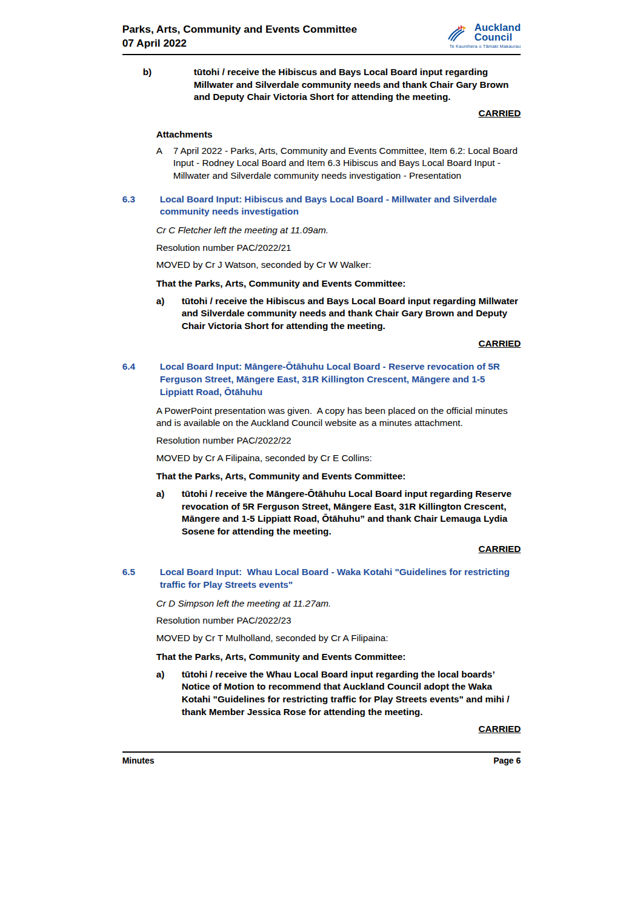Parks, Arts, Community and Events Committee
07 April 2022
Auckland
Council
Te Kaunihera o Tāmaki Makaurau
b)
tūtohi / receive the Hibiscus and Bays Local Board input regarding Millwater and Silverdale community needs and thank Chair Gary Brown and Deputy Chair Victoria Short for attending the meeting.
CARRIED
Attachments
A
7 April 2022 - Parks, Arts, Community and Events Committee, Item 6.2: Local Board Input - Rodney Local Board and Item 6.3 Hibiscus and Bays Local Board Input - Millwater and Silverdale community needs investigation - Presentation
6.3
Local Board Input: Hibiscus and Bays Local Board - Millwater and Silverdale community needs investigation
Cr C Fletcher left the meeting at 11.09am.
Resolution number PAC/2022/21
MOVED by Cr J Watson, seconded by Cr W Walker:
That the Parks, Arts, Community and Events Committee:
a)
tūtohi / receive the Hibiscus and Bays Local Board input regarding Millwater and Silverdale community needs and thank Chair Gary Brown and Deputy Chair Victoria Short for attending the meeting.
CARRIED
6.4
Local Board Input: Māngere-Ōtāhuhu Local Board - Reserve revocation of 5R Ferguson Street, Māngere East, 31R Killington Crescent, Māngere and 1-5 Lippiatt Road, Ōtāhuhu
A PowerPoint presentation was given. A copy has been placed on the official minutes and is available on the Auckland Council website as a minutes attachment.
Resolution number PAC/2022/22
MOVED by Cr A Filipaina, seconded by Cr E Collins:
That the Parks, Arts, Community and Events Committee:
a)
tūtohi / receive the Māngere-Ōtāhuhu Local Board input regarding Reserve revocation of 5R Ferguson Street, Māngere East, 31R Killington Crescent, Māngere and 1-5 Lippiatt Road, Ōtāhuhu” and thank Chair Lemauga Lydia Sosene for attending the meeting.
CARRIED
6.5
Local Board Input: Whau Local Board - Waka Kotahi "Guidelines for restricting traffic for Play Streets events"
Cr D Simpson left the meeting at 11.27am.
Resolution number PAC/2022/23
MOVED by Cr T Mulholland, seconded by Cr A Filipaina:
That the Parks, Arts, Community and Events Committee:
a)
tūtohi / receive the Whau Local Board input regarding the local boards’ Notice of Motion to recommend that Auckland Council adopt the Waka Kotahi "Guidelines for restricting traffic for Play Streets events" and mihi / thank Member Jessica Rose for attending the meeting.
CARRIED
Minutes
Page 6